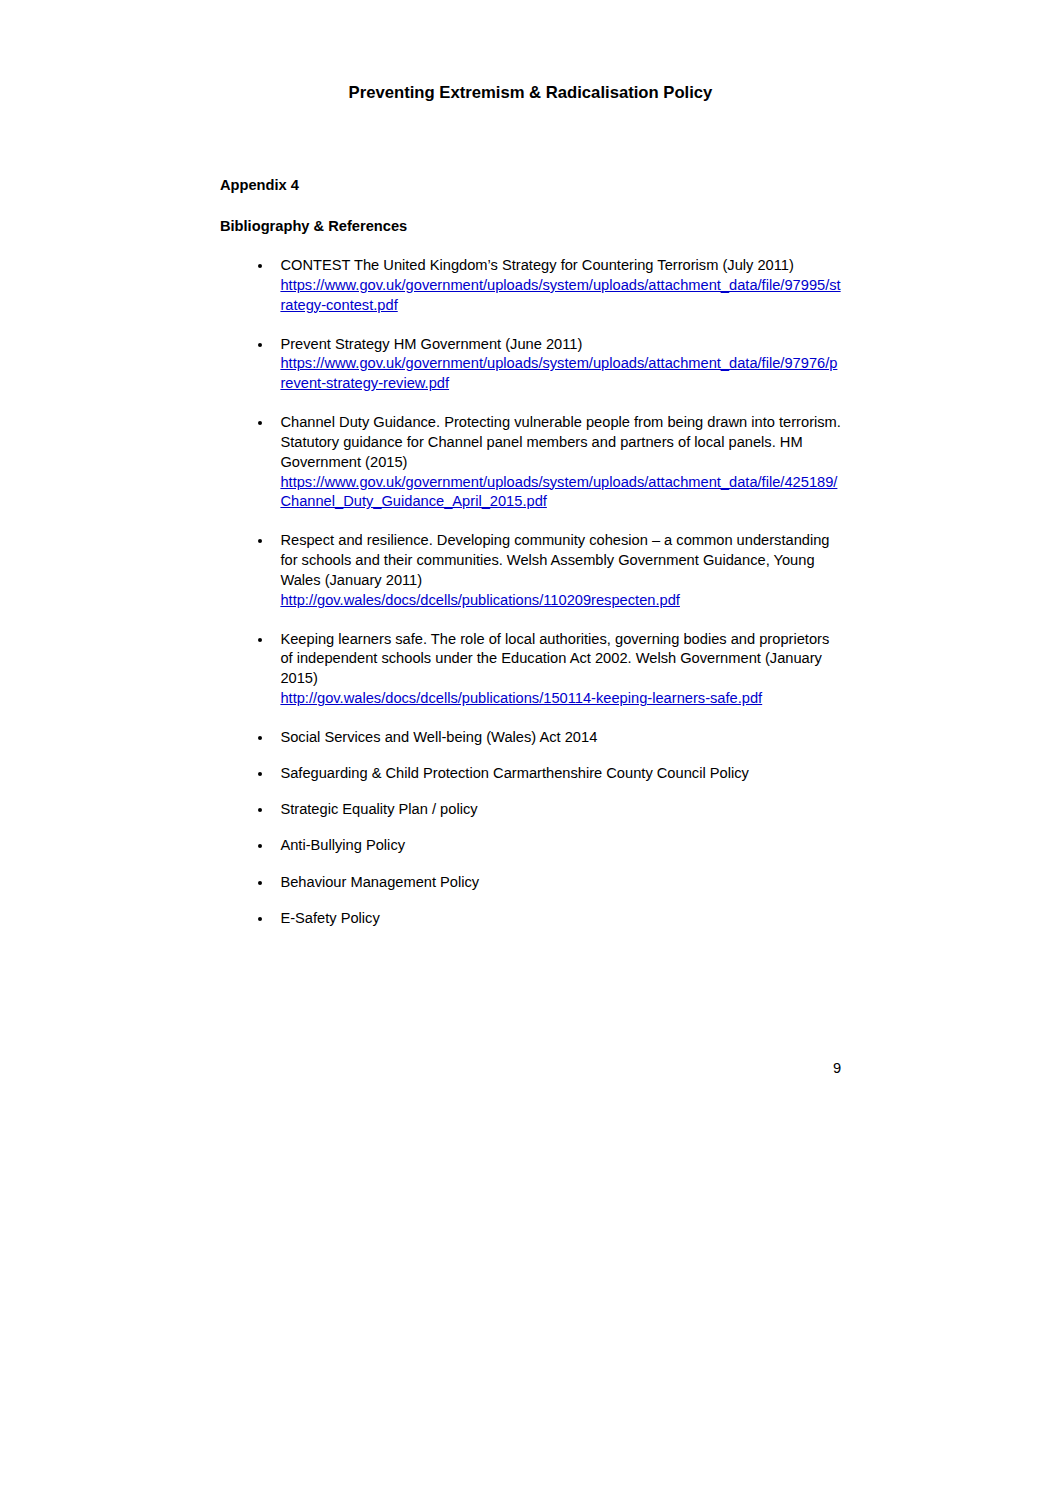Preventing Extremism & Radicalisation Policy
Appendix 4
Bibliography & References
CONTEST The United Kingdom’s Strategy for Countering Terrorism (July 2011)
https://www.gov.uk/government/uploads/system/uploads/attachment_data/file/97995/strategy-contest.pdf
Prevent Strategy HM Government (June 2011)
https://www.gov.uk/government/uploads/system/uploads/attachment_data/file/97976/prevent-strategy-review.pdf
Channel Duty Guidance. Protecting vulnerable people from being drawn into terrorism. Statutory guidance for Channel panel members and partners of local panels. HM Government (2015)
https://www.gov.uk/government/uploads/system/uploads/attachment_data/file/425189/Channel_Duty_Guidance_April_2015.pdf
Respect and resilience. Developing community cohesion – a common understanding for schools and their communities. Welsh Assembly Government Guidance, Young Wales (January 2011)
http://gov.wales/docs/dcells/publications/110209respecten.pdf
Keeping learners safe. The role of local authorities, governing bodies and proprietors of independent schools under the Education Act 2002. Welsh Government (January 2015)
http://gov.wales/docs/dcells/publications/150114-keeping-learners-safe.pdf
Social Services and Well-being (Wales) Act 2014
Safeguarding & Child Protection Carmarthenshire County Council Policy
Strategic Equality Plan / policy
Anti-Bullying Policy
Behaviour Management Policy
E-Safety Policy
9